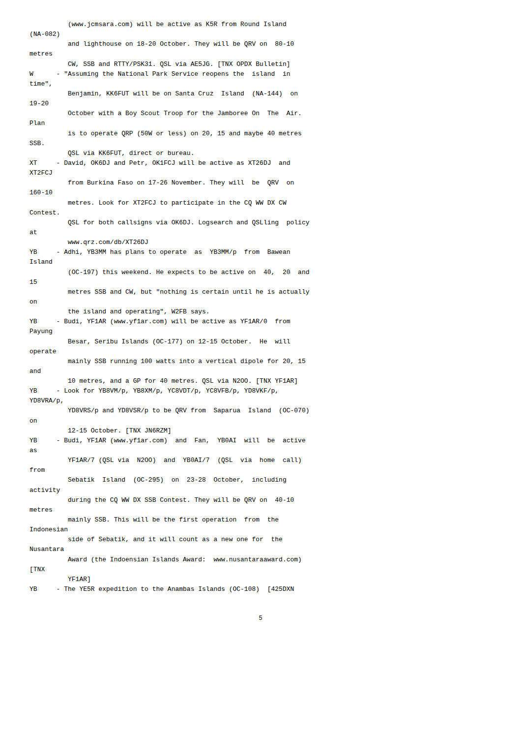(www.jcmsara.com) will be active as K5R from Round Island
(NA-082)
          and lighthouse on 18-20 October. They will be QRV on  80-10
metres
          CW, SSB and RTTY/PSK31. QSL via AE5JG. [TNX OPDX Bulletin]
W      - "Assuming the National Park Service reopens the  island  in
time",
          Benjamin, KK6FUT will be on Santa Cruz  Island  (NA-144)  on
19-20
          October with a Boy Scout Troop for the Jamboree On  The  Air.
Plan
          is to operate QRP (50W or less) on 20, 15 and maybe 40 metres
SSB.
          QSL via KK6FUT, direct or bureau.
XT     - David, OK6DJ and Petr, OK1FCJ will be active as XT26DJ  and
XT2FCJ
          from Burkina Faso on 17-26 November. They will  be  QRV  on
160-10
          metres. Look for XT2FCJ to participate in the CQ WW DX CW
Contest.
          QSL for both callsigns via OK6DJ. Logsearch and QSLling  policy
at
          www.qrz.com/db/XT26DJ
YB     - Adhi, YB3MM has plans to operate  as  YB3MM/p  from  Bawean
Island
          (OC-197) this weekend. He expects to be active on  40,  20  and
15
          metres SSB and CW, but "nothing is certain until he is actually
on
          the island and operating", W2FB says.
YB     - Budi, YF1AR (www.yf1ar.com) will be active as YF1AR/0  from
Payung
          Besar, Seribu Islands (OC-177) on 12-15 October.  He  will
operate
          mainly SSB running 100 watts into a vertical dipole for 20, 15
and
          10 metres, and a GP for 40 metres. QSL via N2OO. [TNX YF1AR]
YB     - Look for YB8VM/p, YB8XM/p, YC8VDT/p, YC8VFB/p, YD8VKF/p,
YD8VRA/p,
          YD8VRS/p and YD8VSR/p to be QRV from  Saparua  Island  (OC-070)
on
          12-15 October. [TNX JN6RZM]
YB     - Budi, YF1AR (www.yf1ar.com)  and  Fan,  YB0AI  will  be  active
as
          YF1AR/7 (QSL via  N2OO)  and  YB0AI/7  (QSL  via  home  call)
from
          Sebatik  Island  (OC-295)  on  23-28  October,  including
activity
          during the CQ WW DX SSB Contest. They will be QRV on  40-10
metres
          mainly SSB. This will be the first operation  from  the
Indonesian
          side of Sebatik, and it will count as a new one for  the
Nusantara
          Award (the Indoensian Islands Award:  www.nusantaraaward.com)
[TNX
          YF1AR]
YB     - The YE5R expedition to the Anambas Islands (OC-108)  [425DXN
5